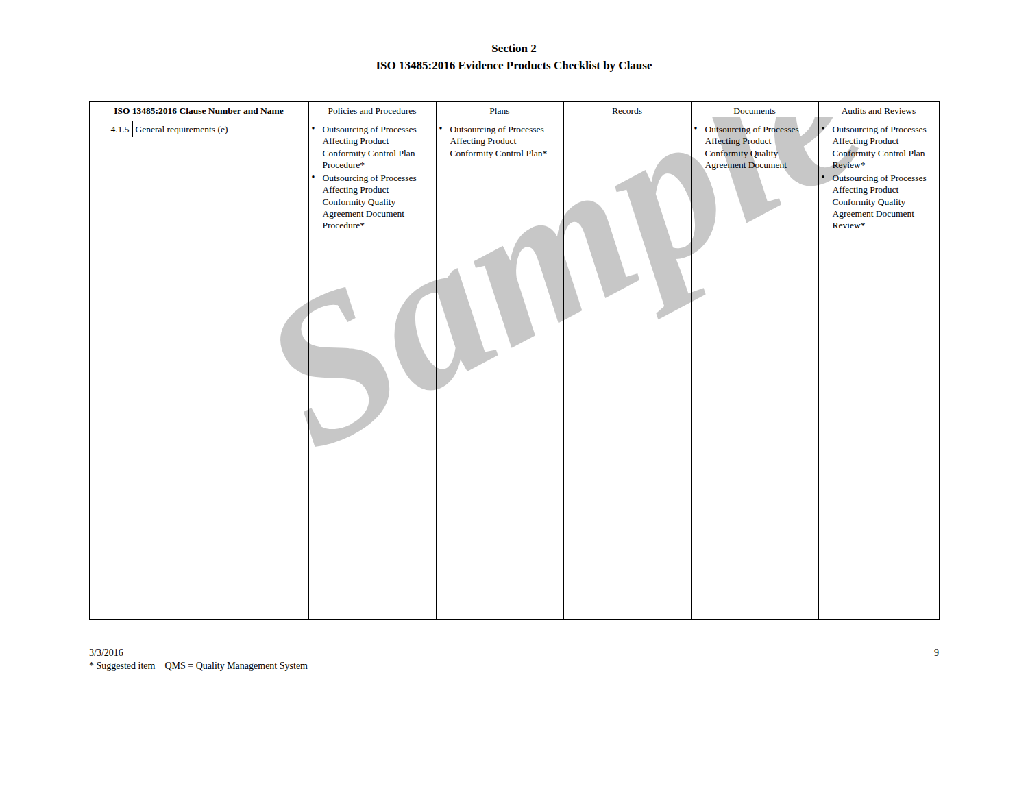Section 2
ISO 13485:2016 Evidence Products Checklist by Clause
| ISO 13485:2016 Clause Number and Name | Policies and Procedures | Plans | Records | Documents | Audits and Reviews |
| --- | --- | --- | --- | --- | --- |
| 4.1.5 General requirements (e) | Outsourcing of Processes Affecting Product Conformity Control Plan Procedure* Outsourcing of Processes Affecting Product Conformity Quality Agreement Document Procedure* | Outsourcing of Processes Affecting Product Conformity Control Plan* | | Outsourcing of Processes Affecting Product Conformity Quality Agreement Document | Outsourcing of Processes Affecting Product Conformity Control Plan Review* Outsourcing of Processes Affecting Product Conformity Quality Agreement Document Review* |
Sample
3/3/2016
* Suggested item QMS = Quality Management System
9